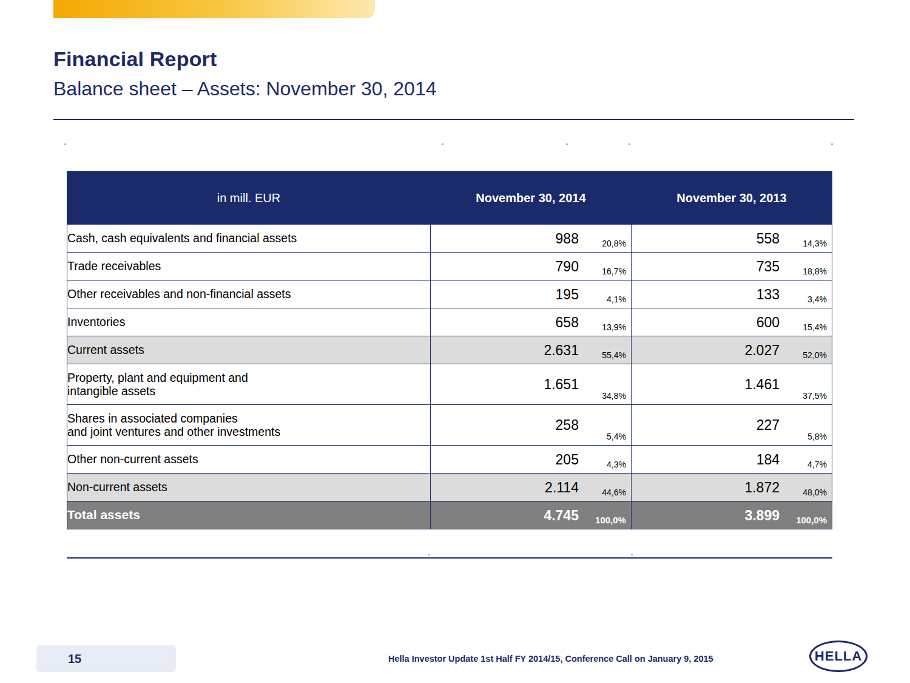Financial Report
Balance sheet – Assets: November 30, 2014
| in mill. EUR | November 30, 2014 | November 30, 2013 |
| --- | --- | --- |
| Cash, cash equivalents and financial assets | 988 20,8% | 558 14,3% |
| Trade receivables | 790 16,7% | 735 18,8% |
| Other receivables and non-financial assets | 195 4,1% | 133 3,4% |
| Inventories | 658 13,9% | 600 15,4% |
| Current assets | 2.631 55,4% | 2.027 52,0% |
| Property, plant and equipment and intangible assets | 1.651 34,8% | 1.461 37,5% |
| Shares in associated companies and joint ventures and other investments | 258 5,4% | 227 5,8% |
| Other non-current assets | 205 4,3% | 184 4,7% |
| Non-current assets | 2.114 44,6% | 1.872 48,0% |
| Total assets | 4.745 100,0% | 3.899 100,0% |
15
Hella Investor Update 1st Half FY 2014/15, Conference Call on January 9, 2015
HELLA